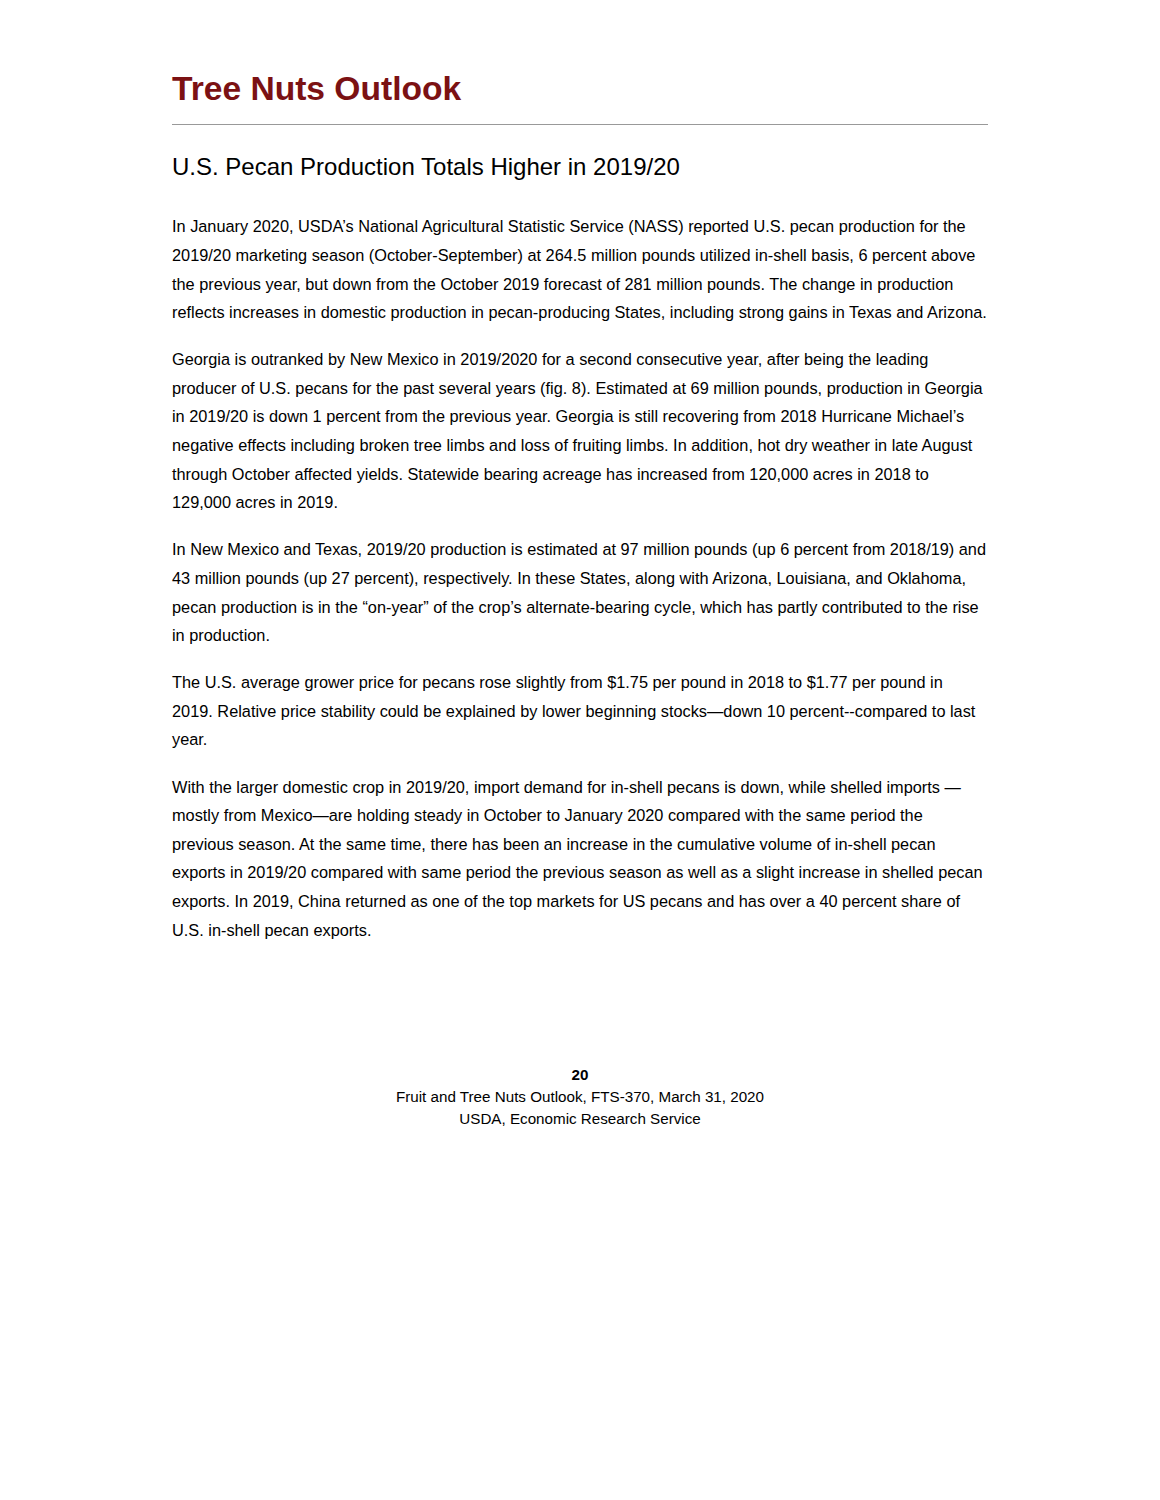Tree Nuts Outlook
U.S. Pecan Production Totals Higher in 2019/20
In January 2020, USDA’s National Agricultural Statistic Service (NASS) reported U.S. pecan production for the 2019/20 marketing season (October-September) at 264.5 million pounds utilized in-shell basis, 6 percent above the previous year, but down from the October 2019 forecast of 281 million pounds. The change in production reflects increases in domestic production in pecan-producing States, including strong gains in Texas and Arizona.
Georgia is outranked by New Mexico in 2019/2020 for a second consecutive year, after being the leading producer of U.S. pecans for the past several years (fig. 8). Estimated at 69 million pounds, production in Georgia in 2019/20 is down 1 percent from the previous year. Georgia is still recovering from 2018 Hurricane Michael’s negative effects including broken tree limbs and loss of fruiting limbs. In addition, hot dry weather in late August through October affected yields. Statewide bearing acreage has increased from 120,000 acres in 2018 to 129,000 acres in 2019.
In New Mexico and Texas, 2019/20 production is estimated at 97 million pounds (up 6 percent from 2018/19) and 43 million pounds (up 27 percent), respectively. In these States, along with Arizona, Louisiana, and Oklahoma, pecan production is in the “on-year” of the crop’s alternate-bearing cycle, which has partly contributed to the rise in production.
The U.S. average grower price for pecans rose slightly from $1.75 per pound in 2018 to $1.77 per pound in 2019. Relative price stability could be explained by lower beginning stocks—down 10 percent--compared to last year.
With the larger domestic crop in 2019/20, import demand for in-shell pecans is down, while shelled imports —mostly from Mexico—are holding steady in October to January 2020 compared with the same period the previous season. At the same time, there has been an increase in the cumulative volume of in-shell pecan exports in 2019/20 compared with same period the previous season as well as a slight increase in shelled pecan exports. In 2019, China returned as one of the top markets for US pecans and has over a 40 percent share of U.S. in-shell pecan exports.
20 Fruit and Tree Nuts Outlook, FTS-370, March 31, 2020
USDA, Economic Research Service